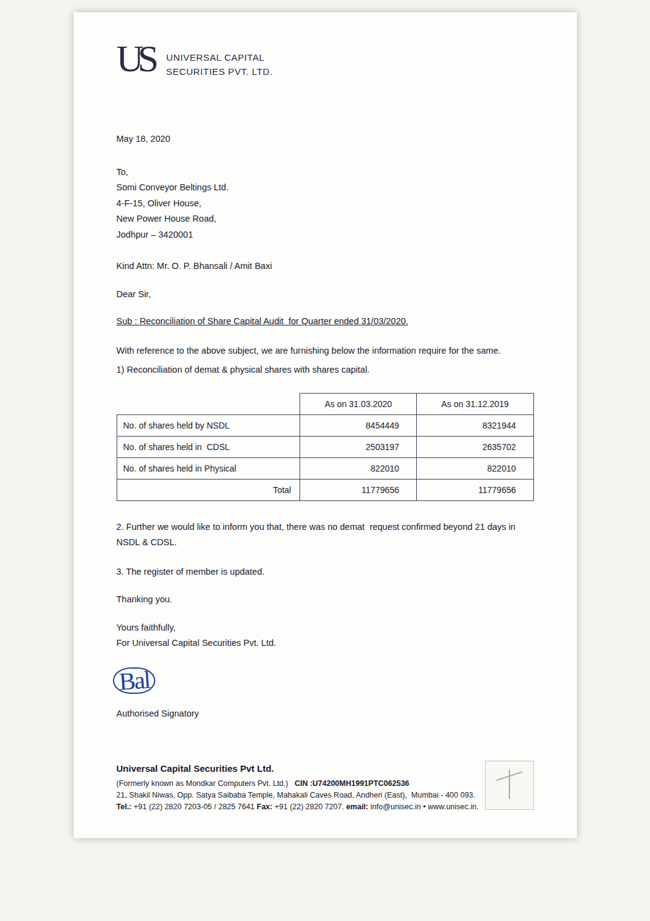US
UNIVERSAL CAPITAL
SECURITIES PVT. LTD.
May 18, 2020
To,
Somi Conveyor Beltings Ltd.
4-F-15, Oliver House,
New Power House Road,
Jodhpur – 3420001
Kind Attn: Mr. O. P. Bhansali / Amit Baxi
Dear Sir,
Sub : Reconciliation of Share Capital Audit for Quarter ended 31/03/2020.
With reference to the above subject, we are furnishing below the information require for the same.
1) Reconciliation of demat & physical shares with shares capital.
| | As on 31.03.2020 | As on 31.12.2019 |
| --- | --- | --- |
| No. of shares held by NSDL | 8454449 | 8321944 |
| No. of shares held in CDSL | 2503197 | 2635702 |
| No. of shares held in Physical | 822010 | 822010 |
| Total | 11779656 | 11779656 |
2. Further we would like to inform you that, there was no demat request confirmed beyond 21 days in NSDL & CDSL.
3. The register of member is updated.
Thanking you.
Yours faithfully,
For Universal Capital Securities Pvt. Ltd.
Bal
Authorised Signatory
Universal Capital Securities Pvt Ltd.
(Formerly known as Mondkar Computers Pvt. Ltd.) CIN :U74200MH1991PTC062536
21, Shakil Niwas, Opp. Satya Saibaba Temple, Mahakali Caves Road, Andheri (East), Mumbai - 400 093.
Tel.: +91 (22) 2820 7203-05 / 2825 7641 Fax: +91 (22) 2820 7207. email: info@unisec.in • www.unisec.in.